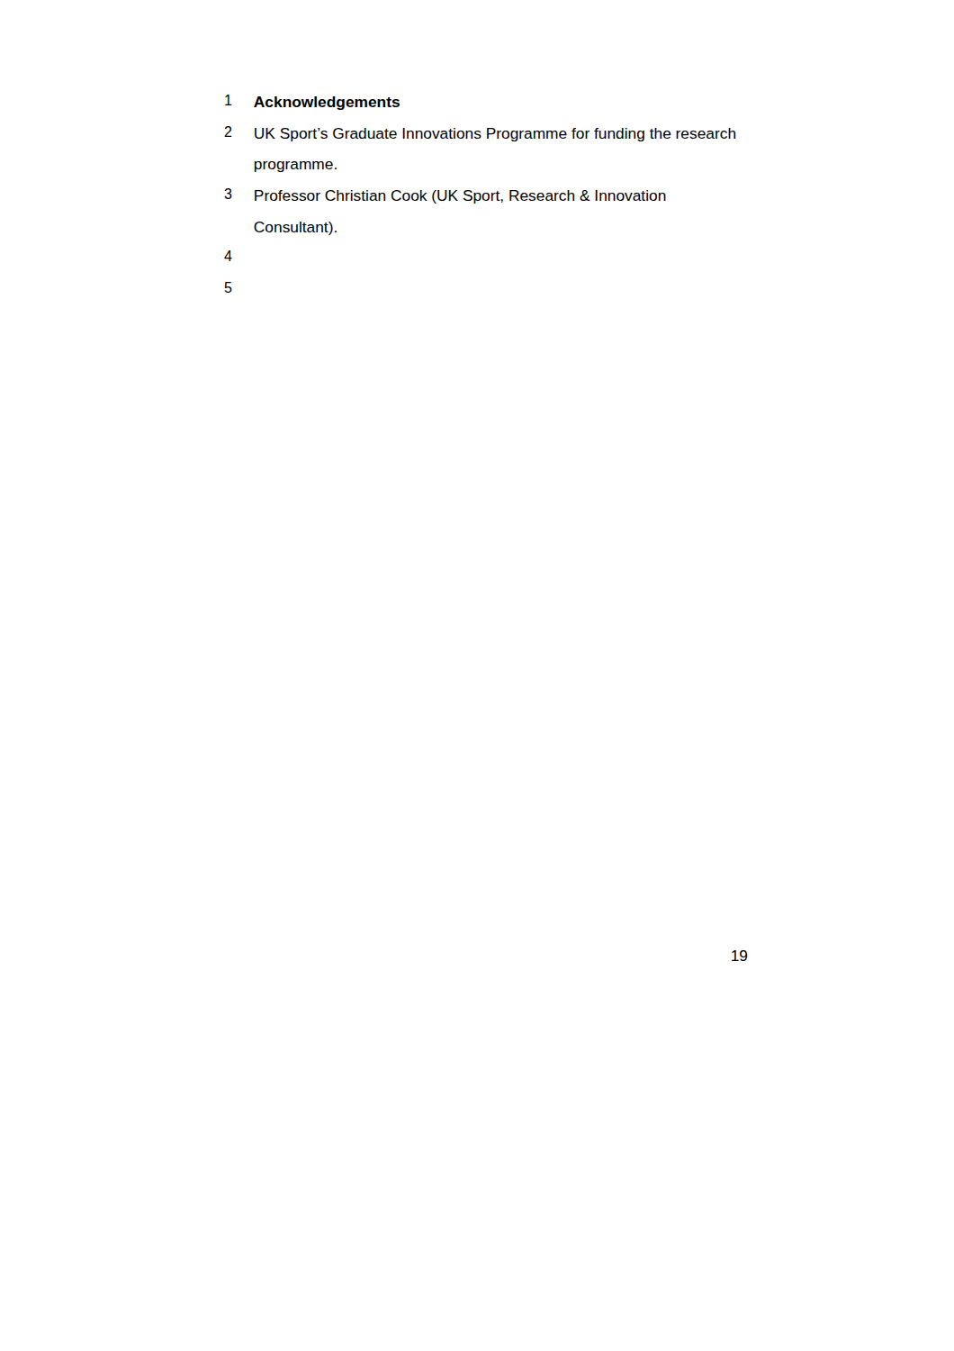Acknowledgements
UK Sport’s Graduate Innovations Programme for funding the research programme.
Professor Christian Cook (UK Sport, Research & Innovation Consultant).
19